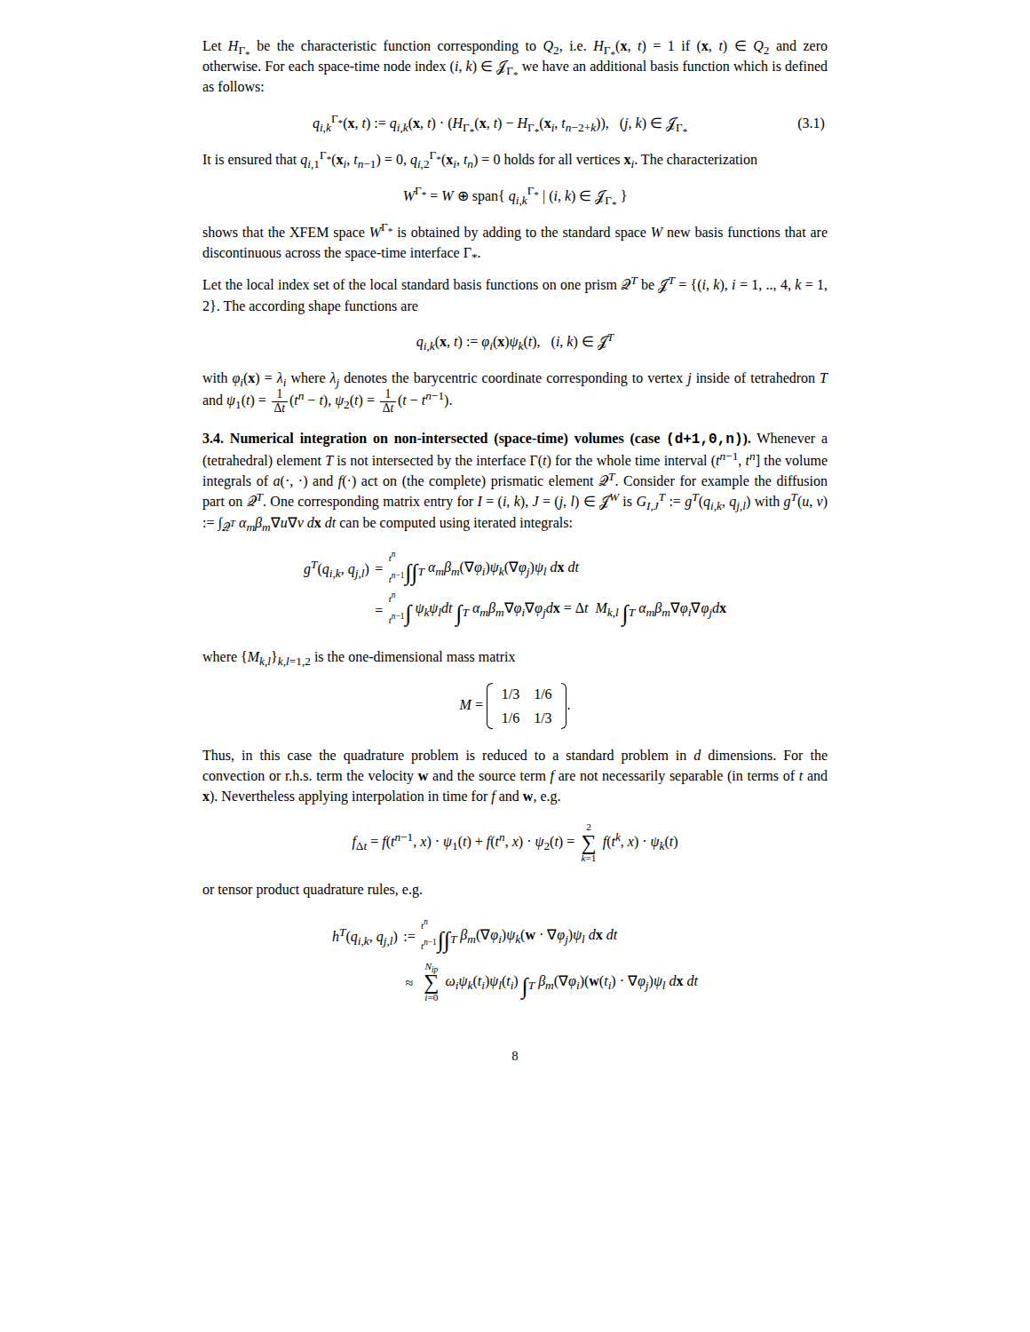Let HΓ* be the characteristic function corresponding to Q2, i.e. HΓ*(x, t) = 1 if (x, t) ∈ Q2 and zero otherwise. For each space-time node index (i, k) ∈ 𝒥Γ* we have an additional basis function which is defined as follows:
(3.1) qi,kΓ*(x, t) := qi,k(x, t) · (HΓ*(x, t) − HΓ*(xi, tn−2+k)), (j, k) ∈ 𝒥Γ*
It is ensured that qi,1Γ*(xi, tn−1) = 0, qi,2Γ*(xi, tn) = 0 holds for all vertices xi. The characterization
WΓ* = W ⊕ span{ qi,kΓ* | (i, k) ∈ 𝒥Γ* }
shows that the XFEM space WΓ* is obtained by adding to the standard space W new basis functions that are discontinuous across the space-time interface Γ*.
Let the local index set of the local standard basis functions on one prism 𝒬T be 𝒥T = {(i, k), i = 1, .., 4, k = 1, 2}. The according shape functions are
qi,k(x, t) := φi(x)ψk(t), (i, k) ∈ 𝒥T
with φi(x) = λi where λj denotes the barycentric coordinate corresponding to vertex j inside of tetrahedron T and ψ1(t) = 1 Δt(tn − t), ψ2(t) = 1 Δt(t − tn−1).
3.4. Numerical integration on non-intersected (space-time) volumes (case (d+1,0,n)).
Whenever a (tetrahedral) element T is not intersected by the interface Γ(t) for the whole time interval (tn−1, tn] the volume integrals of a(·, ·) and f(·) act on (the complete) prismatic element 𝒬T. Consider for example the diffusion part on 𝒬T. One corresponding matrix entry for I = (i, k), J = (j, l) ∈ 𝒥W is GI,JT := gT(qi,k, qj,l) with gT(u, v) := ∫𝒬T αmβm∇u∇v dx dt can be computed using iterated integrals:
| g T ( q i , k , q j , l ) | = | t n t n −1 ∫ ∫ T α m β m (∇ φ i ) ψ k (∇ φ j ) ψ l d x dt |
| | = | t n t n −1 ∫ ψ k ψ l dt ∫ T α m β m ∇ φ i ∇ φ j d x = Δ t M k , l ∫ T α m β m ∇ φ i ∇ φ j d x |
where {Mk,l}k,l=1,2 is the one-dimensional mass matrix
M =
| 1/3 | 1/6 |
| 1/6 | 1/3 |
.
Thus, in this case the quadrature problem is reduced to a standard problem in d dimensions. For the convection or r.h.s. term the velocity w and the source term f are not necessarily separable (in terms of t and x). Nevertheless applying interpolation in time for f and w, e.g.
fΔt = f(tn−1, x) · ψ1(t) + f(tn, x) · ψ2(t) = 2∑k=1 f(tk, x) · ψk(t)
or tensor product quadrature rules, e.g.
| h T ( q i , k , q j , l ) | := | t n t n −1 ∫ ∫ T β m (∇ φ i ) ψ k ( w · ∇ φ j ) ψ l d x dt |
| | ≈ | N ip ∑ i =0 ω i ψ k ( t i ) ψ l ( t i ) ∫ T β m (∇ φ i )( w ( t i ) · ∇ φ j ) ψ l d x dt |
8